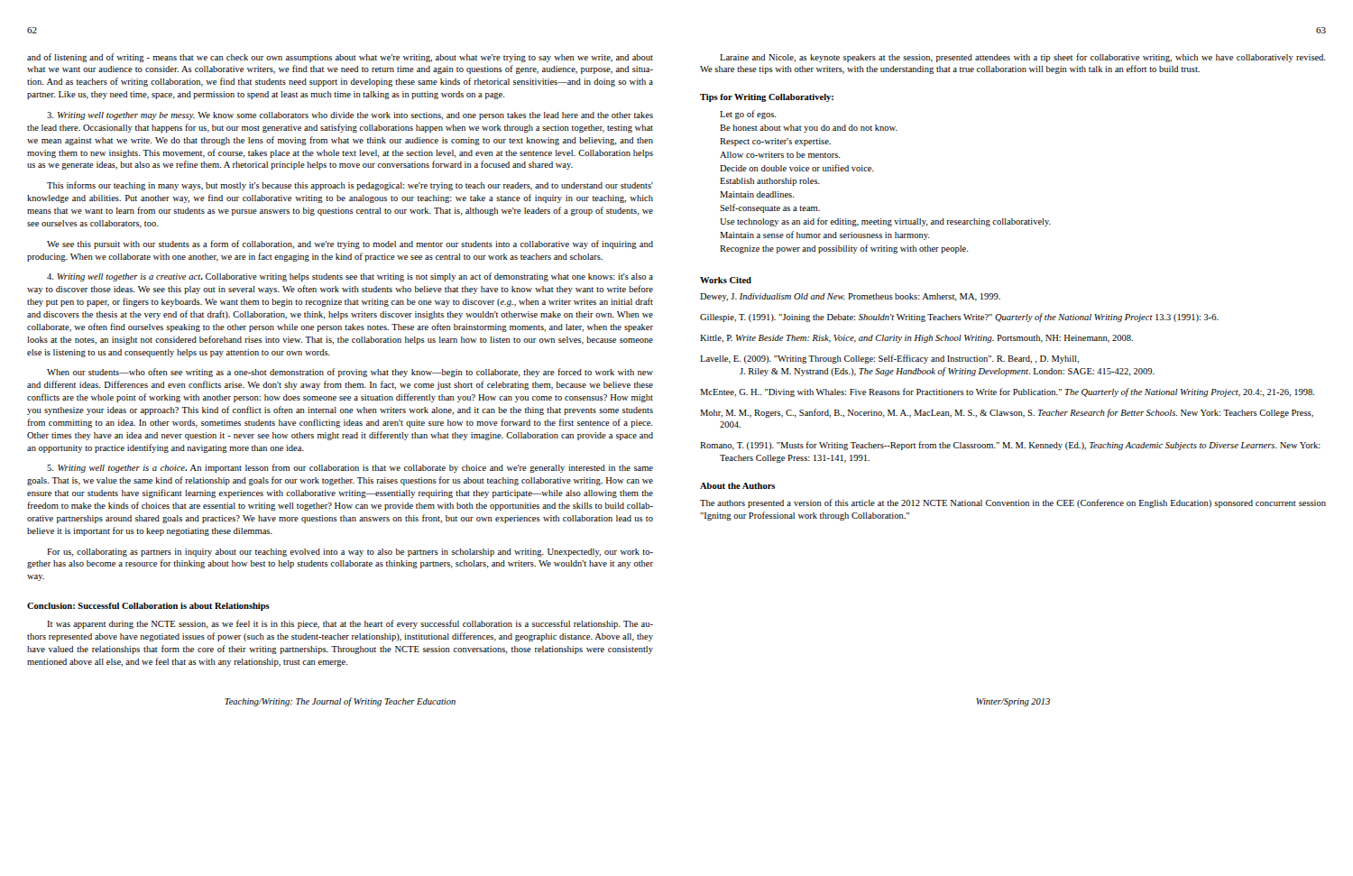62
and of listening and of writing - means that we can check our own assumptions about what we're writing, about what we're trying to say when we write, and about what we want our audience to consider. As collaborative writers, we find that we need to return time and again to questions of genre, audience, purpose, and situation. And as teachers of writing collaboration, we find that students need support in developing these same kinds of rhetorical sensitivities—and in doing so with a partner. Like us, they need time, space, and permission to spend at least as much time in talking as in putting words on a page.
3. Writing well together may be messy. We know some collaborators who divide the work into sections, and one person takes the lead here and the other takes the lead there. Occasionally that happens for us, but our most generative and satisfying collaborations happen when we work through a section together, testing what we mean against what we write. We do that through the lens of moving from what we think our audience is coming to our text knowing and believing, and then moving them to new insights. This movement, of course, takes place at the whole text level, at the section level, and even at the sentence level. Collaboration helps us as we generate ideas, but also as we refine them. A rhetorical principle helps to move our conversations forward in a focused and shared way.
This informs our teaching in many ways, but mostly it's because this approach is pedagogical: we're trying to teach our readers, and to understand our students' knowledge and abilities. Put another way, we find our collaborative writing to be analogous to our teaching: we take a stance of inquiry in our teaching, which means that we want to learn from our students as we pursue answers to big questions central to our work. That is, although we're leaders of a group of students, we see ourselves as collaborators, too.
We see this pursuit with our students as a form of collaboration, and we're trying to model and mentor our students into a collaborative way of inquiring and producing. When we collaborate with one another, we are in fact engaging in the kind of practice we see as central to our work as teachers and scholars.
4. Writing well together is a creative act. Collaborative writing helps students see that writing is not simply an act of demonstrating what one knows: it's also a way to discover those ideas. We see this play out in several ways. We often work with students who believe that they have to know what they want to write before they put pen to paper, or fingers to keyboards. We want them to begin to recognize that writing can be one way to discover (e.g., when a writer writes an initial draft and discovers the thesis at the very end of that draft). Collaboration, we think, helps writers discover insights they wouldn't otherwise make on their own. When we collaborate, we often find ourselves speaking to the other person while one person takes notes. These are often brainstorming moments, and later, when the speaker looks at the notes, an insight not considered beforehand rises into view. That is, the collaboration helps us learn how to listen to our own selves, because someone else is listening to us and consequently helps us pay attention to our own words.
When our students—who often see writing as a one-shot demonstration of proving what they know—begin to collaborate, they are forced to work with new and different ideas. Differences and even conflicts arise. We don't shy away from them. In fact, we come just short of celebrating them, because we believe these conflicts are the whole point of working with another person: how does someone see a situation differently than you? How can you come to consensus? How might you synthesize your ideas or approach? This kind of conflict is often an internal one when writers work alone, and it can be the thing that prevents some students from committing to an idea. In other words, sometimes students have conflicting ideas and aren't quite sure how to move forward to the first sentence of a piece. Other times they have an idea and never question it - never see how others might read it differently than what they imagine. Collaboration can provide a space and an opportunity to practice identifying and navigating more than one idea.
5. Writing well together is a choice. An important lesson from our collaboration is that we collaborate by choice and we're generally interested in the same goals. That is, we value the same kind of relationship and goals for our work together. This raises questions for us about teaching collaborative writing. How can we ensure that our students have significant learning experiences with collaborative writing—essentially requiring that they participate—while also allowing them the freedom to make the kinds of choices that are essential to writing well together? How can we provide them with both the opportunities and the skills to build collaborative partnerships around shared goals and practices? We have more questions than answers on this front, but our own experiences with collaboration lead us to believe it is important for us to keep negotiating these dilemmas.
For us, collaborating as partners in inquiry about our teaching evolved into a way to also be partners in scholarship and writing. Unexpectedly, our work together has also become a resource for thinking about how best to help students collaborate as thinking partners, scholars, and writers. We wouldn't have it any other way.
Conclusion: Successful Collaboration is about Relationships
It was apparent during the NCTE session, as we feel it is in this piece, that at the heart of every successful collaboration is a successful relationship. The authors represented above have negotiated issues of power (such as the student-teacher relationship), institutional differences, and geographic distance. Above all, they have valued the relationships that form the core of their writing partnerships. Throughout the NCTE session conversations, those relationships were consistently mentioned above all else, and we feel that as with any relationship, trust can emerge.
Teaching/Writing: The Journal of Writing Teacher Education
63
Laraine and Nicole, as keynote speakers at the session, presented attendees with a tip sheet for collaborative writing, which we have collaboratively revised. We share these tips with other writers, with the understanding that a true collaboration will begin with talk in an effort to build trust.
Tips for Writing Collaboratively:
Let go of egos.
Be honest about what you do and do not know.
Respect co-writer's expertise.
Allow co-writers to be mentors.
Decide on double voice or unified voice.
Establish authorship roles.
Maintain deadlines.
Self-consequate as a team.
Use technology as an aid for editing, meeting virtually, and researching collaboratively.
Maintain a sense of humor and seriousness in harmony.
Recognize the power and possibility of writing with other people.
Works Cited
Dewey, J. Individualism Old and New. Prometheus books: Amherst, MA, 1999.
Gillespie, T. (1991). "Joining the Debate: Shouldn't Writing Teachers Write?" Quarterly of the National Writing Project 13.3 (1991): 3-6.
Kittle, P. Write Beside Them: Risk, Voice, and Clarity in High School Writing. Portsmouth, NH: Heinemann, 2008.
Lavelle, E. (2009). "Writing Through College: Self-Efficacy and Instruction". R. Beard, , D. Myhill,
J. Riley & M. Nystrand (Eds.), The Sage Handbook of Writing Development. London: SAGE: 415-422, 2009.
McEntee, G. H.. "Diving with Whales: Five Reasons for Practitioners to Write for Publication." The Quarterly of the National Writing Project, 20.4:, 21-26, 1998.
Mohr, M. M., Rogers, C., Sanford, B., Nocerino, M. A., MacLean, M. S., & Clawson, S. Teacher Research for Better Schools. New York: Teachers College Press, 2004.
Romano, T. (1991). "Musts for Writing Teachers--Report from the Classroom." M. M. Kennedy (Ed.), Teaching Academic Subjects to Diverse Learners. New York: Teachers College Press: 131-141, 1991.
About the Authors
The authors presented a version of this article at the 2012 NCTE National Convention in the CEE (Conference on English Education) sponsored concurrent session "Ignitng our Professional work through Collaboration."
Winter/Spring 2013